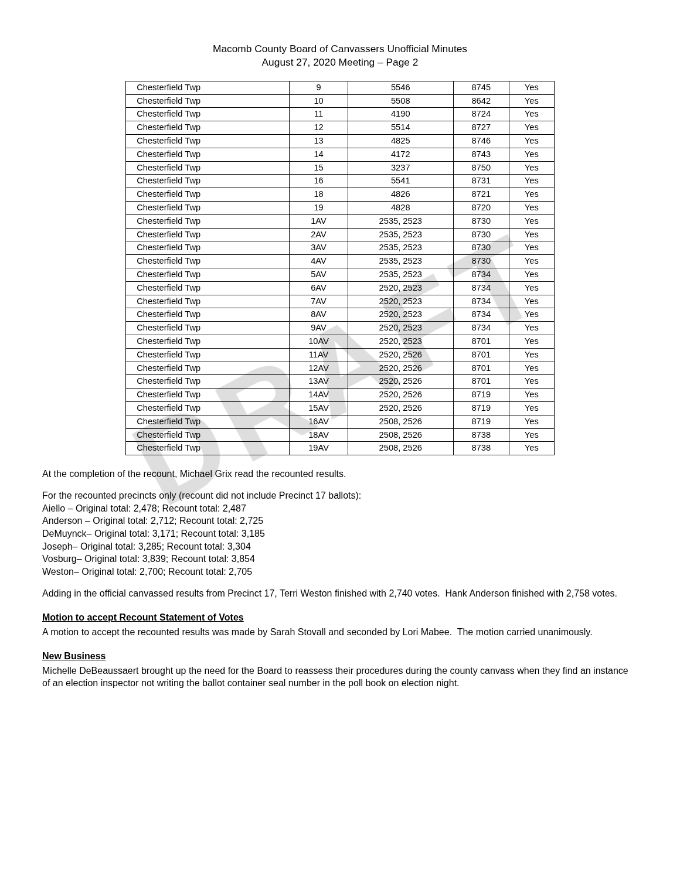DRAFT
Macomb County Board of Canvassers Unofficial Minutes
August 27, 2020 Meeting – Page 2
| Chesterfield Twp | 9 | 5546 | 8745 | Yes |
| Chesterfield Twp | 10 | 5508 | 8642 | Yes |
| Chesterfield Twp | 11 | 4190 | 8724 | Yes |
| Chesterfield Twp | 12 | 5514 | 8727 | Yes |
| Chesterfield Twp | 13 | 4825 | 8746 | Yes |
| Chesterfield Twp | 14 | 4172 | 8743 | Yes |
| Chesterfield Twp | 15 | 3237 | 8750 | Yes |
| Chesterfield Twp | 16 | 5541 | 8731 | Yes |
| Chesterfield Twp | 18 | 4826 | 8721 | Yes |
| Chesterfield Twp | 19 | 4828 | 8720 | Yes |
| Chesterfield Twp | 1AV | 2535, 2523 | 8730 | Yes |
| Chesterfield Twp | 2AV | 2535, 2523 | 8730 | Yes |
| Chesterfield Twp | 3AV | 2535, 2523 | 8730 | Yes |
| Chesterfield Twp | 4AV | 2535, 2523 | 8730 | Yes |
| Chesterfield Twp | 5AV | 2535, 2523 | 8734 | Yes |
| Chesterfield Twp | 6AV | 2520, 2523 | 8734 | Yes |
| Chesterfield Twp | 7AV | 2520, 2523 | 8734 | Yes |
| Chesterfield Twp | 8AV | 2520, 2523 | 8734 | Yes |
| Chesterfield Twp | 9AV | 2520, 2523 | 8734 | Yes |
| Chesterfield Twp | 10AV | 2520, 2523 | 8701 | Yes |
| Chesterfield Twp | 11AV | 2520, 2526 | 8701 | Yes |
| Chesterfield Twp | 12AV | 2520, 2526 | 8701 | Yes |
| Chesterfield Twp | 13AV | 2520, 2526 | 8701 | Yes |
| Chesterfield Twp | 14AV | 2520, 2526 | 8719 | Yes |
| Chesterfield Twp | 15AV | 2520, 2526 | 8719 | Yes |
| Chesterfield Twp | 16AV | 2508, 2526 | 8719 | Yes |
| Chesterfield Twp | 18AV | 2508, 2526 | 8738 | Yes |
| Chesterfield Twp | 19AV | 2508, 2526 | 8738 | Yes |
At the completion of the recount, Michael Grix read the recounted results.
For the recounted precincts only (recount did not include Precinct 17 ballots):
Aiello – Original total: 2,478; Recount total: 2,487
Anderson – Original total: 2,712; Recount total: 2,725
DeMuynck– Original total: 3,171; Recount total: 3,185
Joseph– Original total: 3,285; Recount total: 3,304
Vosburg– Original total: 3,839; Recount total: 3,854
Weston– Original total: 2,700; Recount total: 2,705
Adding in the official canvassed results from Precinct 17, Terri Weston finished with 2,740 votes. Hank Anderson finished with 2,758 votes.
Motion to accept Recount Statement of Votes
A motion to accept the recounted results was made by Sarah Stovall and seconded by Lori Mabee. The motion carried unanimously.
New Business
Michelle DeBeaussaert brought up the need for the Board to reassess their procedures during the county canvass when they find an instance of an election inspector not writing the ballot container seal number in the poll book on election night.